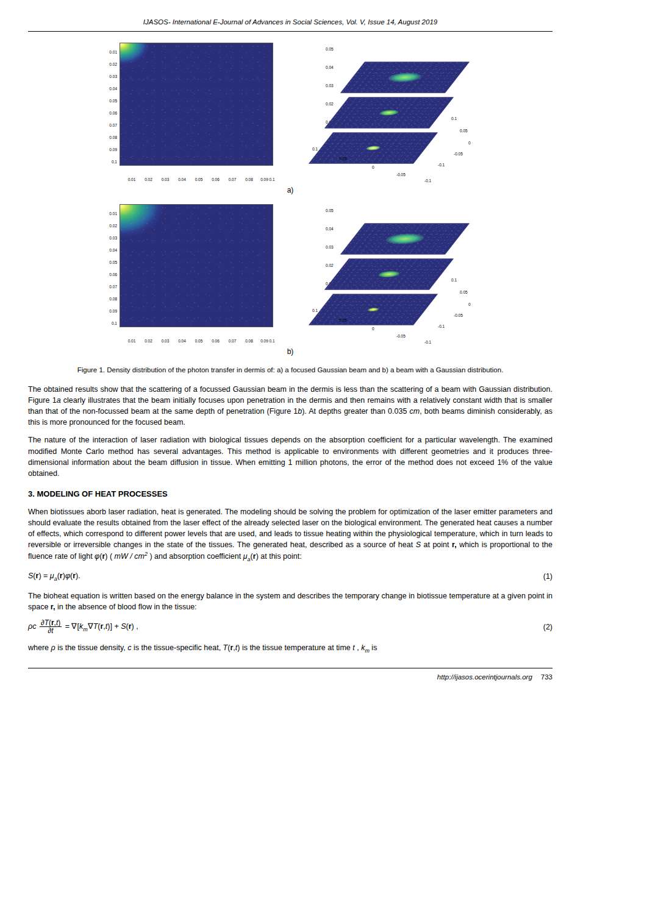IJASOS- International E-Journal of Advances in Social Sciences, Vol. V, Issue 14, August 2019
0.01 0.02 0.03 0.04 0.05 0.06 0.07 0.08 0.09 0.1
0.01 0.02 0.03 0.04 0.05 0.06 0.07 0.08 0.09 0.1
0.05 0.04 0.03 0.02 0.01 0
0.1 0.05 0 -0.05 -0.1 -0.1 -0.05 0 0.05 0.1
a)
0.01 0.02 0.03 0.04 0.05 0.06 0.07 0.08 0.09 0.1
0.01 0.02 0.03 0.04 0.05 0.06 0.07 0.08 0.09 0.1
0.05 0.04 0.03 0.02 0.01 0
0.1 0.05 0 -0.05 -0.1 -0.1 -0.05 0 0.05 0.1
b)
Figure 1. Density distribution of the photon transfer in dermis of: a) a focused Gaussian beam and b) a beam with a Gaussian distribution.
The obtained results show that the scattering of a focussed Gaussian beam in the dermis is less than the scattering of a beam with Gaussian distribution. Figure 1a clearly illustrates that the beam initially focuses upon penetration in the dermis and then remains with a relatively constant width that is smaller than that of the non-focussed beam at the same depth of penetration (Figure 1b). At depths greater than 0.035 cm, both beams diminish considerably, as this is more pronounced for the focused beam.
The nature of the interaction of laser radiation with biological tissues depends on the absorption coefficient for a particular wavelength. The examined modified Monte Carlo method has several advantages. This method is applicable to environments with different geometries and it produces three-dimensional information about the beam diffusion in tissue. When emitting 1 million photons, the error of the method does not exceed 1% of the value obtained.
3. MODELING OF HEAT PROCESSES
When biotissues aborb laser radiation, heat is generated. The modeling should be solving the problem for optimization of the laser emitter parameters and should evaluate the results obtained from the laser effect of the already selected laser on the biological environment. The generated heat causes a number of effects, which correspond to different power levels that are used, and leads to tissue heating within the physiological temperature, which in turn leads to reversible or irreversible changes in the state of the tissues. The generated heat, described as a source of heat S at point r, which is proportional to the fluence rate of light φ(r) ( mW / cm2 ) and absorption coefficient μa(r) at this point:
S(r) = μa(r)φ(r).
(1)
The bioheat equation is written based on the energy balance in the system and describes the temporary change in biotissue temperature at a given point in space r, in the absence of blood flow in the tissue:
ρc ∂T(r,t)∂t = ∇[km∇T(r,t)] + S(r) ,
(2)
where ρ is the tissue density, c is the tissue-specific heat, T(r,t) is the tissue temperature at time t , km is
http://ijasos.ocerintjournals.org 733